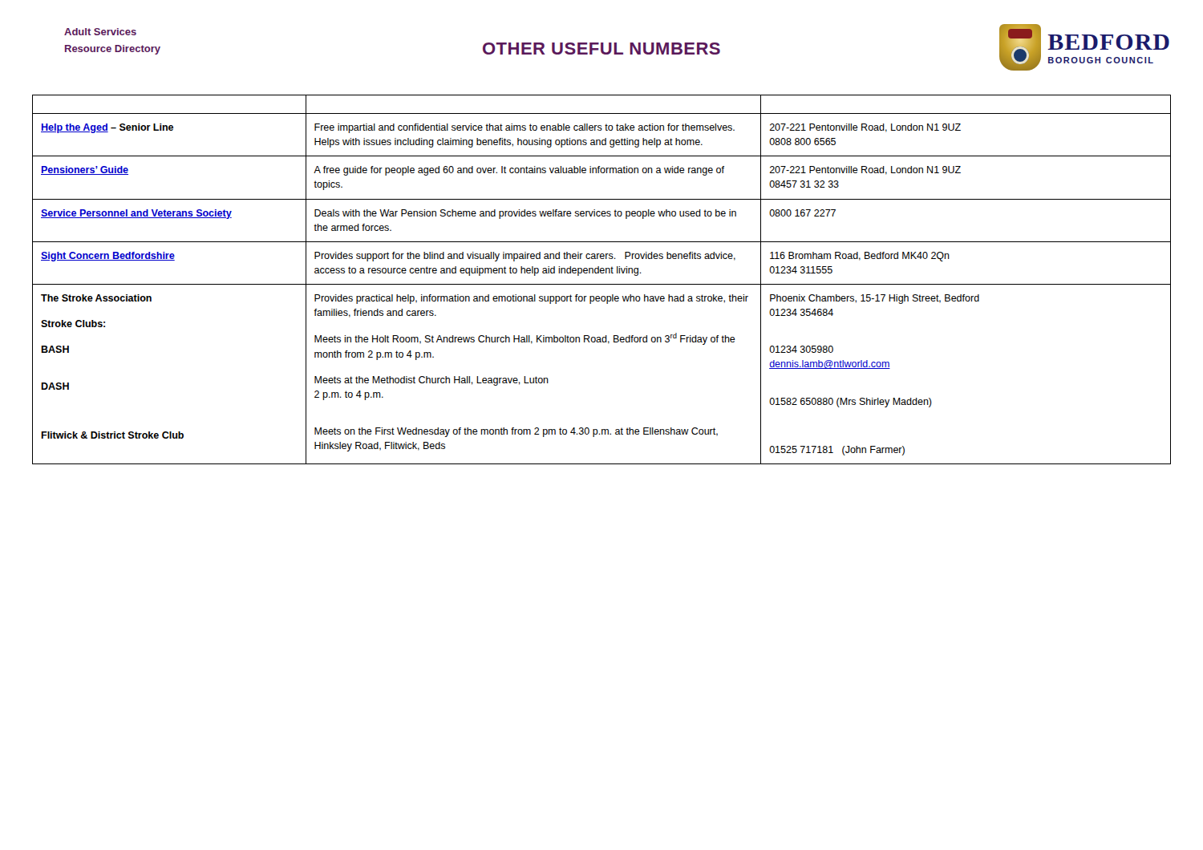Adult Services
Resource Directory
OTHER USEFUL NUMBERS
BEDFORD
BOROUGH COUNCIL
| Help the Aged – Senior Line | Free impartial and confidential service that aims to enable callers to take action for themselves. Helps with issues including claiming benefits, housing options and getting help at home. | 207-221 Pentonville Road, London N1 9UZ 0808 800 6565 |
| Pensioners’ Guide | A free guide for people aged 60 and over. It contains valuable information on a wide range of topics. | 207-221 Pentonville Road, London N1 9UZ 08457 31 32 33 |
| Service Personnel and Veterans Society | Deals with the War Pension Scheme and provides welfare services to people who used to be in the armed forces. | 0800 167 2277 |
| Sight Concern Bedfordshire | Provides support for the blind and visually impaired and their carers. Provides benefits advice, access to a resource centre and equipment to help aid independent living. | 116 Bromham Road, Bedford MK40 2Qn 01234 311555 |
| The Stroke Association Stroke Clubs: BASH DASH Flitwick & District Stroke Club | Provides practical help, information and emotional support for people who have had a stroke, their families, friends and carers. Meets in the Holt Room, St Andrews Church Hall, Kimbolton Road, Bedford on 3 rd Friday of the month from 2 p.m to 4 p.m. Meets at the Methodist Church Hall, Leagrave, Luton 2 p.m. to 4 p.m. Meets on the First Wednesday of the month from 2 pm to 4.30 p.m. at the Ellenshaw Court, Hinksley Road, Flitwick, Beds | Phoenix Chambers, 15-17 High Street, Bedford 01234 354684 01234 305980 dennis.lamb@ntlworld.com 01582 650880 (Mrs Shirley Madden) 01525 717181 (John Farmer) |